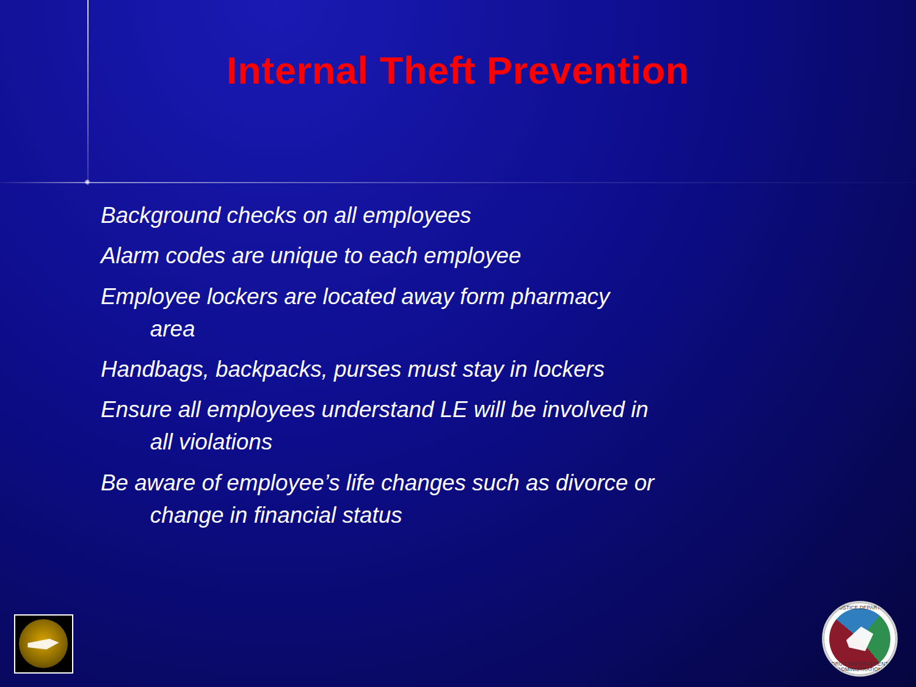Internal Theft Prevention
Background checks on all employees
Alarm codes are unique to each employee
Employee lockers are located away form pharmacyarea
Handbags, backpacks, purses must stay in lockers
Ensure all employees understand LE will be involved inall violations
Be aware of employee’s life changes such as divorce orchange in financial status
U.S. JUSTICE DEPARTMENT
DRUG ENFORCEMENT ADMINISTRATION